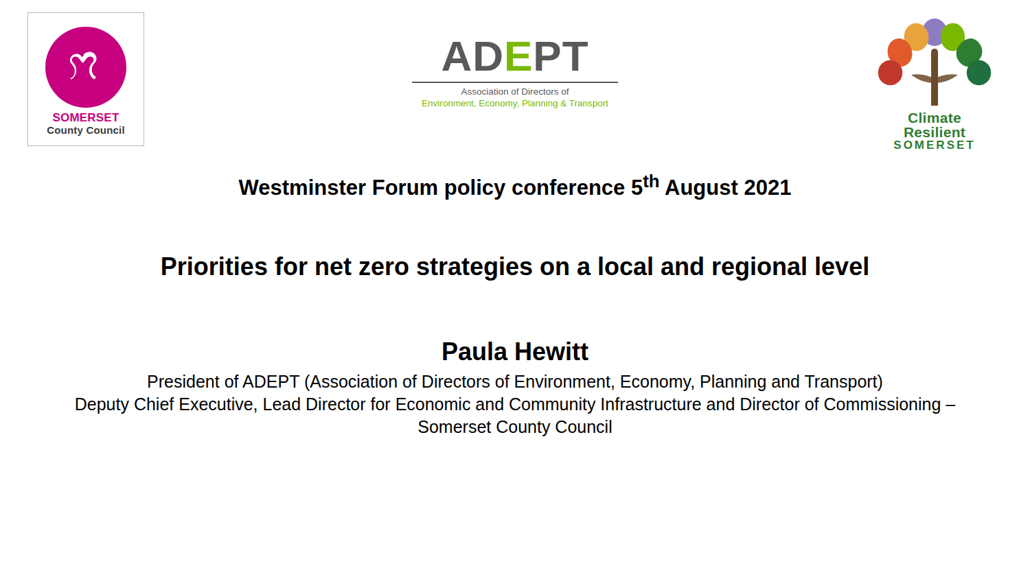SOMERSET
County Council
ADEPT
Association of Directors of
Environment, Economy, Planning & Transport
Climate
Resilient
SOMERSET
Westminster Forum policy conference 5th August 2021
Priorities for net zero strategies on a local and regional level
Paula Hewitt
President of ADEPT (Association of Directors of Environment, Economy, Planning and Transport)
Deputy Chief Executive, Lead Director for Economic and Community Infrastructure and Director of Commissioning – Somerset County Council